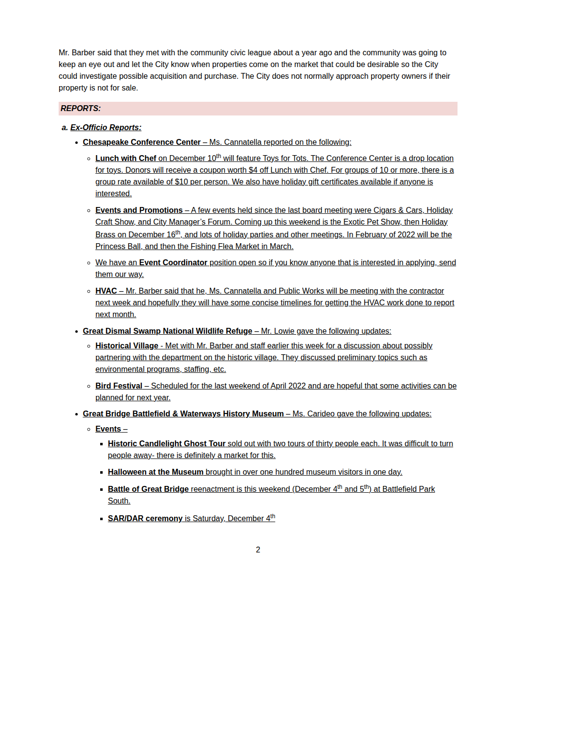Mr. Barber said that they met with the community civic league about a year ago and the community was going to keep an eye out and let the City know when properties come on the market that could be desirable so the City could investigate possible acquisition and purchase. The City does not normally approach property owners if their property is not for sale.
REPORTS:
Ex-Officio Reports:
Chesapeake Conference Center – Ms. Cannatella reported on the following:
Lunch with Chef on December 10th will feature Toys for Tots. The Conference Center is a drop location for toys. Donors will receive a coupon worth $4 off Lunch with Chef. For groups of 10 or more, there is a group rate available of $10 per person. We also have holiday gift certificates available if anyone is interested.
Events and Promotions – A few events held since the last board meeting were Cigars & Cars, Holiday Craft Show, and City Manager’s Forum. Coming up this weekend is the Exotic Pet Show, then Holiday Brass on December 16th, and lots of holiday parties and other meetings. In February of 2022 will be the Princess Ball, and then the Fishing Flea Market in March.
We have an Event Coordinator position open so if you know anyone that is interested in applying, send them our way.
HVAC – Mr. Barber said that he, Ms. Cannatella and Public Works will be meeting with the contractor next week and hopefully they will have some concise timelines for getting the HVAC work done to report next month.
Great Dismal Swamp National Wildlife Refuge – Mr. Lowie gave the following updates:
Historical Village - Met with Mr. Barber and staff earlier this week for a discussion about possibly partnering with the department on the historic village. They discussed preliminary topics such as environmental programs, staffing, etc.
Bird Festival – Scheduled for the last weekend of April 2022 and are hopeful that some activities can be planned for next year.
Great Bridge Battlefield & Waterways History Museum – Ms. Carideo gave the following updates:
Events –
Historic Candlelight Ghost Tour sold out with two tours of thirty people each. It was difficult to turn people away- there is definitely a market for this.
Halloween at the Museum brought in over one hundred museum visitors in one day.
Battle of Great Bridge reenactment is this weekend (December 4th and 5th) at Battlefield Park South.
SAR/DAR ceremony is Saturday, December 4th
2